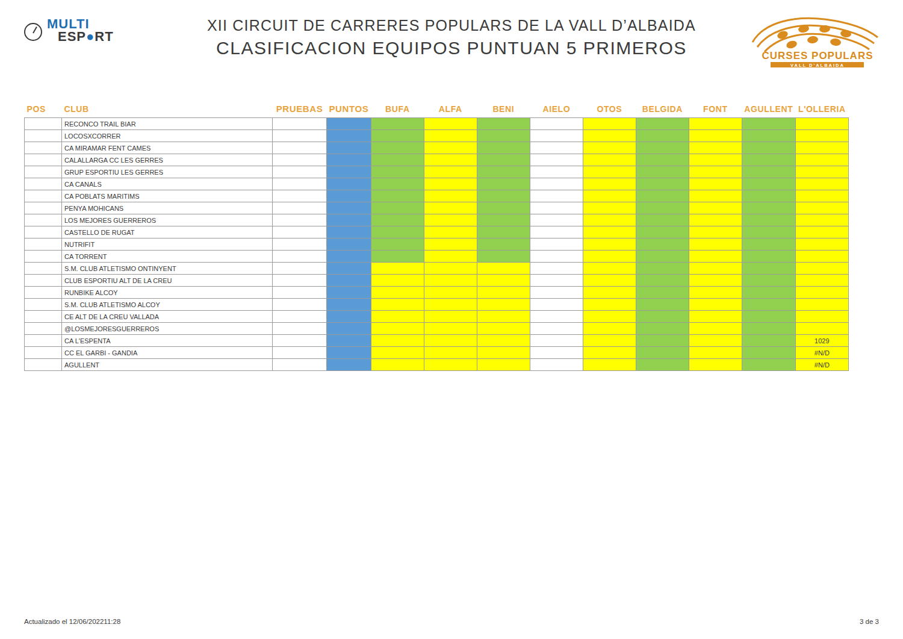MULTI
ESP●RT
XII CIRCUIT DE CARRERES POPULARS DE LA VALL D’ALBAIDA
CLASIFICACION EQUIPOS PUNTUAN 5 PRIMEROS
CURSES POPULARS VALL D'ALBAIDA
| POS | CLUB | PRUEBAS | PUNTOS | BUFA | ALFA | BENI | AIELO | OTOS | BELGIDA | FONT | AGULLENT | L'OLLERIA |
| --- | --- | --- | --- | --- | --- | --- | --- | --- | --- | --- | --- | --- |
| | RECONCO TRAIL BIAR | | | | | | | | | | | |
| | LOCOSXCORRER | | | | | | | | | | | |
| | CA MIRAMAR FENT CAMES | | | | | | | | | | | |
| | CALALLARGA CC LES GERRES | | | | | | | | | | | |
| | GRUP ESPORTIU LES GERRES | | | | | | | | | | | |
| | CA CANALS | | | | | | | | | | | |
| | CA POBLATS MARITIMS | | | | | | | | | | | |
| | PENYA MOHICANS | | | | | | | | | | | |
| | LOS MEJORES GUERREROS | | | | | | | | | | | |
| | CASTELLO DE RUGAT | | | | | | | | | | | |
| | NUTRIFIT | | | | | | | | | | | |
| | CA TORRENT | | | | | | | | | | | |
| | S.M. CLUB ATLETISMO ONTINYENT | | | | | | | | | | | |
| | CLUB ESPORTIU ALT DE LA CREU | | | | | | | | | | | |
| | RUNBIKE ALCOY | | | | | | | | | | | |
| | S.M. CLUB ATLETISMO ALCOY | | | | | | | | | | | |
| | CE ALT DE LA CREU VALLADA | | | | | | | | | | | |
| | @LOSMEJORESGUERREROS | | | | | | | | | | | |
| | CA L'ESPENTA | | | | | | | | | | | 1029 |
| | CC EL GARBI - GANDIA | | | | | | | | | | | #N/D |
| | AGULLENT | | | | | | | | | | | #N/D |
Actualizado el 12/06/202211:28 3 de 3